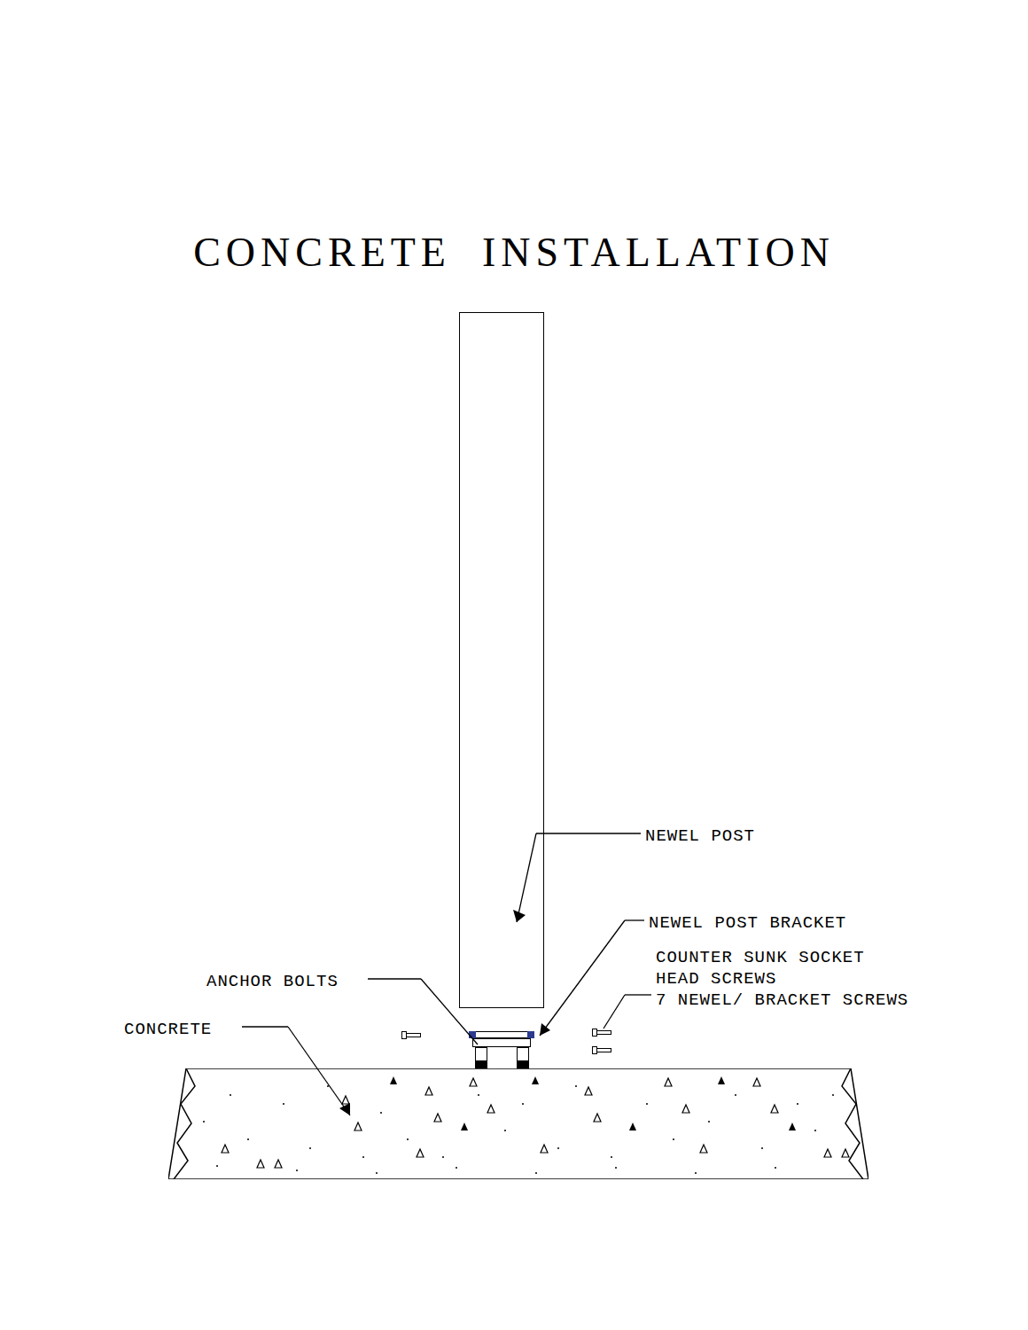CONCRETE INSTALLATION
NEWEL POST
NEWEL POST BRACKET
COUNTER SUNK SOCKET
HEAD SCREWS
7 NEWEL/ BRACKET SCREWS
ANCHOR BOLTS
CONCRETE